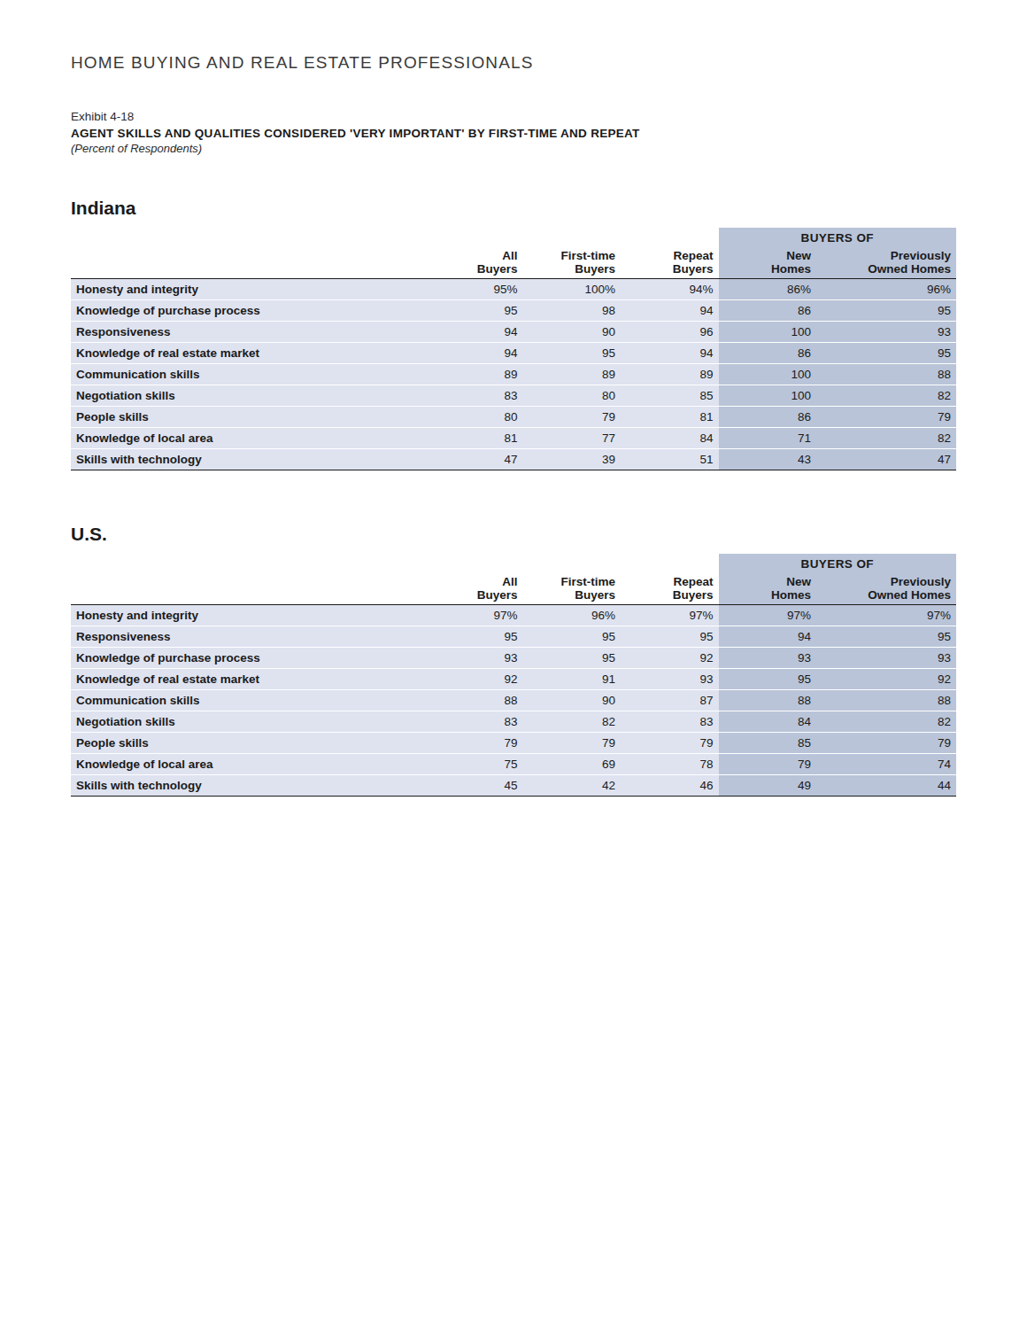HOME BUYING AND REAL ESTATE PROFESSIONALS
Exhibit 4-18
AGENT SKILLS AND QUALITIES CONSIDERED 'VERY IMPORTANT' BY FIRST-TIME AND REPEAT
(Percent of Respondents)
Indiana
| | | | | BUYERS OF |
| --- | --- | --- | --- | --- |
| | All | First-time | Repeat | New | Previously |
| | Buyers | Buyers | Buyers | Homes | Owned Homes |
| Honesty and integrity | 95% | 100% | 94% | 86% | 96% |
| Knowledge of purchase process | 95 | 98 | 94 | 86 | 95 |
| Responsiveness | 94 | 90 | 96 | 100 | 93 |
| Knowledge of real estate market | 94 | 95 | 94 | 86 | 95 |
| Communication skills | 89 | 89 | 89 | 100 | 88 |
| Negotiation skills | 83 | 80 | 85 | 100 | 82 |
| People skills | 80 | 79 | 81 | 86 | 79 |
| Knowledge of local area | 81 | 77 | 84 | 71 | 82 |
| Skills with technology | 47 | 39 | 51 | 43 | 47 |
U.S.
| | | | | BUYERS OF |
| --- | --- | --- | --- | --- |
| | All | First-time | Repeat | New | Previously |
| | Buyers | Buyers | Buyers | Homes | Owned Homes |
| Honesty and integrity | 97% | 96% | 97% | 97% | 97% |
| Responsiveness | 95 | 95 | 95 | 94 | 95 |
| Knowledge of purchase process | 93 | 95 | 92 | 93 | 93 |
| Knowledge of real estate market | 92 | 91 | 93 | 95 | 92 |
| Communication skills | 88 | 90 | 87 | 88 | 88 |
| Negotiation skills | 83 | 82 | 83 | 84 | 82 |
| People skills | 79 | 79 | 79 | 85 | 79 |
| Knowledge of local area | 75 | 69 | 78 | 79 | 74 |
| Skills with technology | 45 | 42 | 46 | 49 | 44 |